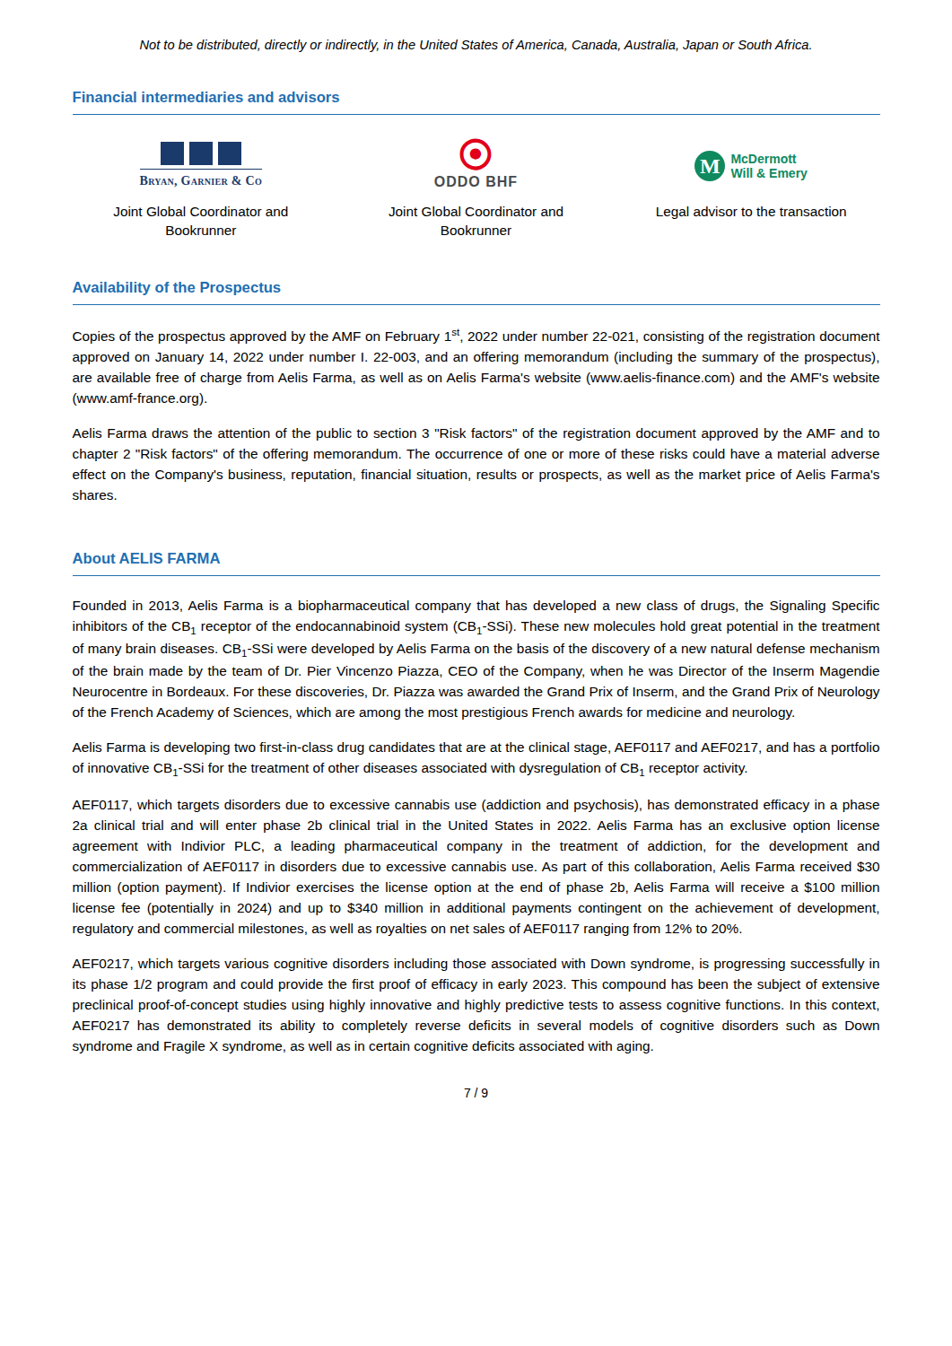Not to be distributed, directly or indirectly, in the United States of America, Canada, Australia, Japan or South Africa.
Financial intermediaries and advisors
Bryan, Garnier & Co
Joint Global Coordinator and Bookrunner
⦿
ODDO BHF
Joint Global Coordinator and Bookrunner
M
McDermott
Will & Emery
Legal advisor to the transaction
Availability of the Prospectus
Copies of the prospectus approved by the AMF on February 1st, 2022 under number 22-021, consisting of the registration document approved on January 14, 2022 under number I. 22-003, and an offering memorandum (including the summary of the prospectus), are available free of charge from Aelis Farma, as well as on Aelis Farma's website (www.aelis-finance.com) and the AMF's website (www.amf-france.org).
Aelis Farma draws the attention of the public to section 3 "Risk factors" of the registration document approved by the AMF and to chapter 2 "Risk factors" of the offering memorandum. The occurrence of one or more of these risks could have a material adverse effect on the Company's business, reputation, financial situation, results or prospects, as well as the market price of Aelis Farma's shares.
About AELIS FARMA
Founded in 2013, Aelis Farma is a biopharmaceutical company that has developed a new class of drugs, the Signaling Specific inhibitors of the CB1 receptor of the endocannabinoid system (CB1-SSi). These new molecules hold great potential in the treatment of many brain diseases. CB1-SSi were developed by Aelis Farma on the basis of the discovery of a new natural defense mechanism of the brain made by the team of Dr. Pier Vincenzo Piazza, CEO of the Company, when he was Director of the Inserm Magendie Neurocentre in Bordeaux. For these discoveries, Dr. Piazza was awarded the Grand Prix of Inserm, and the Grand Prix of Neurology of the French Academy of Sciences, which are among the most prestigious French awards for medicine and neurology.
Aelis Farma is developing two first-in-class drug candidates that are at the clinical stage, AEF0117 and AEF0217, and has a portfolio of innovative CB1-SSi for the treatment of other diseases associated with dysregulation of CB1 receptor activity.
AEF0117, which targets disorders due to excessive cannabis use (addiction and psychosis), has demonstrated efficacy in a phase 2a clinical trial and will enter phase 2b clinical trial in the United States in 2022. Aelis Farma has an exclusive option license agreement with Indivior PLC, a leading pharmaceutical company in the treatment of addiction, for the development and commercialization of AEF0117 in disorders due to excessive cannabis use. As part of this collaboration, Aelis Farma received $30 million (option payment). If Indivior exercises the license option at the end of phase 2b, Aelis Farma will receive a $100 million license fee (potentially in 2024) and up to $340 million in additional payments contingent on the achievement of development, regulatory and commercial milestones, as well as royalties on net sales of AEF0117 ranging from 12% to 20%.
AEF0217, which targets various cognitive disorders including those associated with Down syndrome, is progressing successfully in its phase 1/2 program and could provide the first proof of efficacy in early 2023. This compound has been the subject of extensive preclinical proof-of-concept studies using highly innovative and highly predictive tests to assess cognitive functions. In this context, AEF0217 has demonstrated its ability to completely reverse deficits in several models of cognitive disorders such as Down syndrome and Fragile X syndrome, as well as in certain cognitive deficits associated with aging.
7 / 9